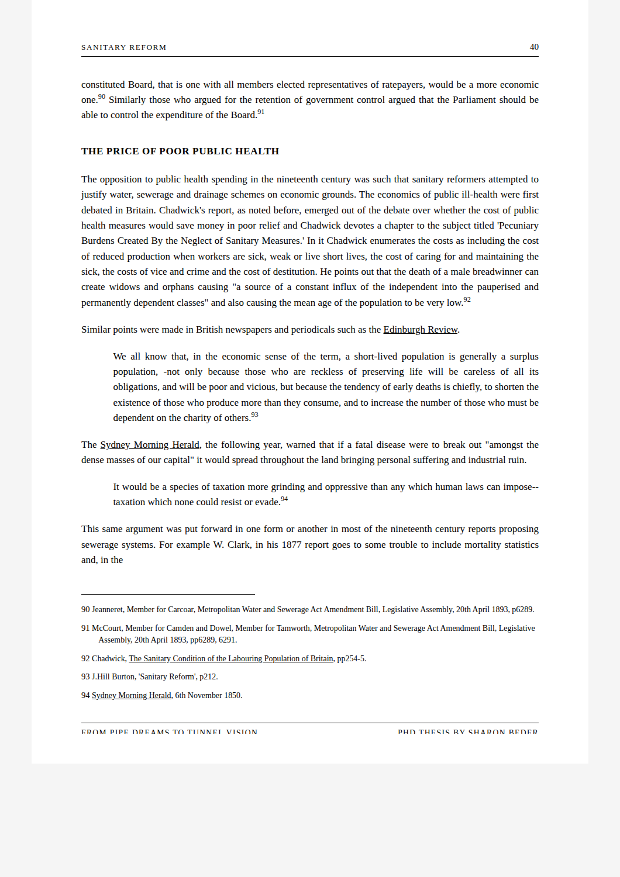Sanitary Reform 40
constituted Board, that is one with all members elected representatives of ratepayers, would be a more economic one.90 Similarly those who argued for the retention of government control argued that the Parliament should be able to control the expenditure of the Board.91
The Price of Poor Public Health
The opposition to public health spending in the nineteenth century was such that sanitary reformers attempted to justify water, sewerage and drainage schemes on economic grounds. The economics of public ill-health were first debated in Britain. Chadwick's report, as noted before, emerged out of the debate over whether the cost of public health measures would save money in poor relief and Chadwick devotes a chapter to the subject titled 'Pecuniary Burdens Created By the Neglect of Sanitary Measures.' In it Chadwick enumerates the costs as including the cost of reduced production when workers are sick, weak or live short lives, the cost of caring for and maintaining the sick, the costs of vice and crime and the cost of destitution. He points out that the death of a male breadwinner can create widows and orphans causing "a source of a constant influx of the independent into the pauperised and permanently dependent classes" and also causing the mean age of the population to be very low.92
Similar points were made in British newspapers and periodicals such as the Edinburgh Review.
We all know that, in the economic sense of the term, a short-lived population is generally a surplus population, -not only because those who are reckless of preserving life will be careless of all its obligations, and will be poor and vicious, but because the tendency of early deaths is chiefly, to shorten the existence of those who produce more than they consume, and to increase the number of those who must be dependent on the charity of others.93
The Sydney Morning Herald, the following year, warned that if a fatal disease were to break out "amongst the dense masses of our capital" it would spread throughout the land bringing personal suffering and industrial ruin.
It would be a species of taxation more grinding and oppressive than any which human laws can impose--taxation which none could resist or evade.94
This same argument was put forward in one form or another in most of the nineteenth century reports proposing sewerage systems. For example W. Clark, in his 1877 report goes to some trouble to include mortality statistics and, in the
90 Jeanneret, Member for Carcoar, Metropolitan Water and Sewerage Act Amendment Bill, Legislative Assembly, 20th April 1893, p6289.
91 McCourt, Member for Camden and Dowel, Member for Tamworth, Metropolitan Water and Sewerage Act Amendment Bill, Legislative Assembly, 20th April 1893, pp6289, 6291.
92 Chadwick, The Sanitary Condition of the Labouring Population of Britain, pp254-5.
93 J.Hill Burton, 'Sanitary Reform', p212.
94 Sydney Morning Herald, 6th November 1850.
From Pipe Dreams to Tunnel Vision PhD Thesis by Sharon Beder